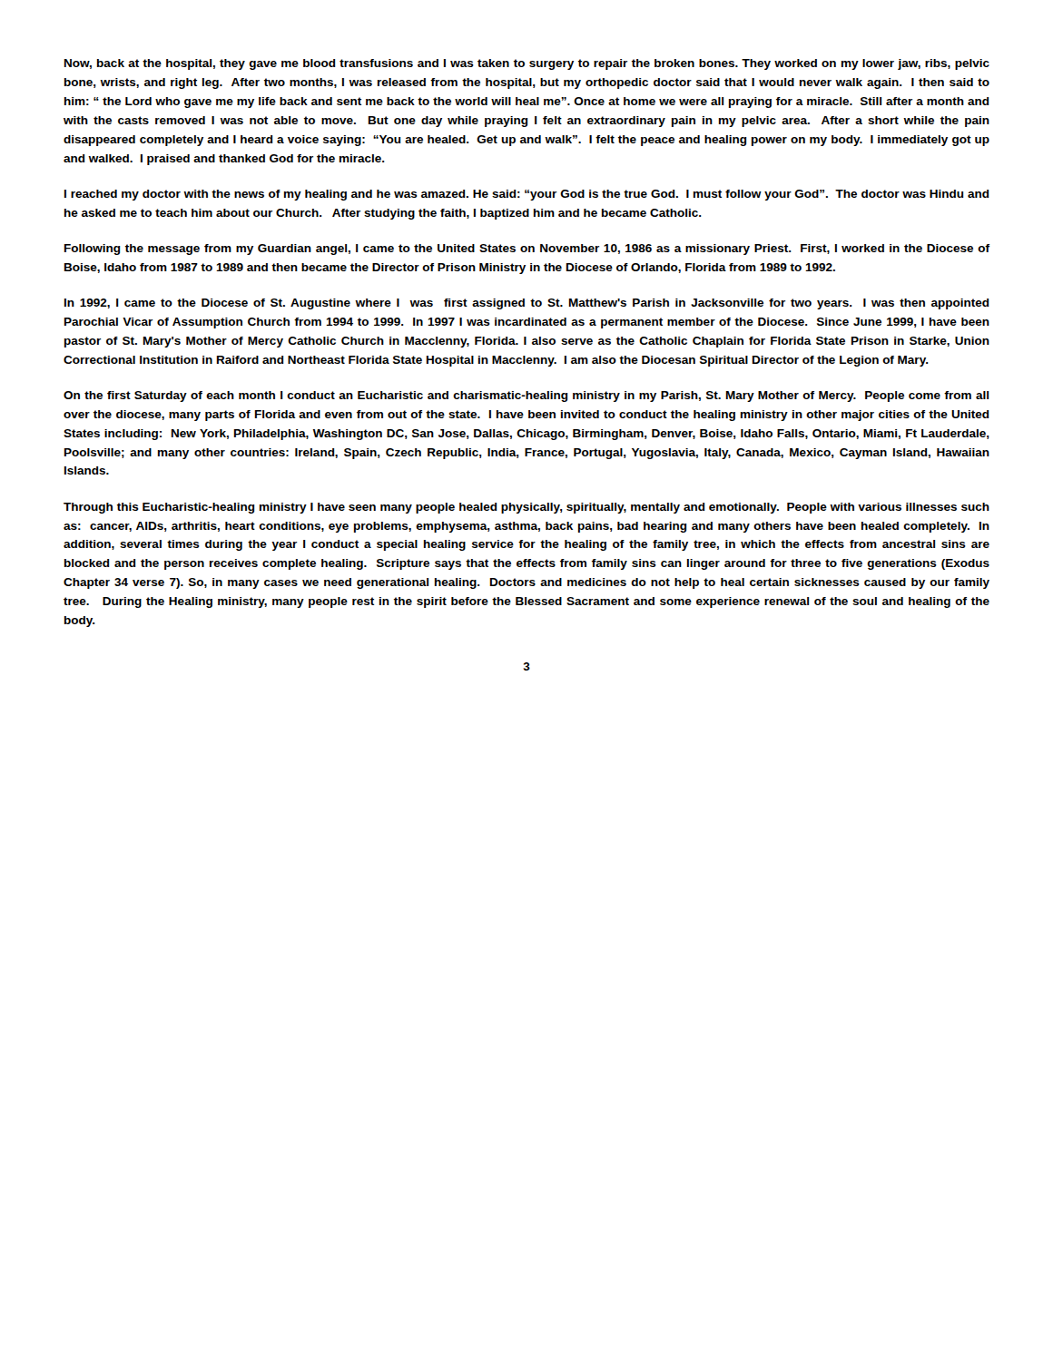Now, back at the hospital, they gave me blood transfusions and I was taken to surgery to repair the broken bones. They worked on my lower jaw, ribs, pelvic bone, wrists, and right leg. After two months, I was released from the hospital, but my orthopedic doctor said that I would never walk again. I then said to him: “ the Lord who gave me my life back and sent me back to the world will heal me”. Once at home we were all praying for a miracle. Still after a month and with the casts removed I was not able to move. But one day while praying I felt an extraordinary pain in my pelvic area. After a short while the pain disappeared completely and I heard a voice saying: “You are healed. Get up and walk”. I felt the peace and healing power on my body. I immediately got up and walked. I praised and thanked God for the miracle.
I reached my doctor with the news of my healing and he was amazed. He said: “your God is the true God. I must follow your God”. The doctor was Hindu and he asked me to teach him about our Church. After studying the faith, I baptized him and he became Catholic.
Following the message from my Guardian angel, I came to the United States on November 10, 1986 as a missionary Priest. First, I worked in the Diocese of Boise, Idaho from 1987 to 1989 and then became the Director of Prison Ministry in the Diocese of Orlando, Florida from 1989 to 1992.
In 1992, I came to the Diocese of St. Augustine where I was first assigned to St. Matthew's Parish in Jacksonville for two years. I was then appointed Parochial Vicar of Assumption Church from 1994 to 1999. In 1997 I was incardinated as a permanent member of the Diocese. Since June 1999, I have been pastor of St. Mary's Mother of Mercy Catholic Church in Macclenny, Florida. I also serve as the Catholic Chaplain for Florida State Prison in Starke, Union Correctional Institution in Raiford and Northeast Florida State Hospital in Macclenny. I am also the Diocesan Spiritual Director of the Legion of Mary.
On the first Saturday of each month I conduct an Eucharistic and charismatic-healing ministry in my Parish, St. Mary Mother of Mercy. People come from all over the diocese, many parts of Florida and even from out of the state. I have been invited to conduct the healing ministry in other major cities of the United States including: New York, Philadelphia, Washington DC, San Jose, Dallas, Chicago, Birmingham, Denver, Boise, Idaho Falls, Ontario, Miami, Ft Lauderdale, Poolsville; and many other countries: Ireland, Spain, Czech Republic, India, France, Portugal, Yugoslavia, Italy, Canada, Mexico, Cayman Island, Hawaiian Islands.
Through this Eucharistic-healing ministry I have seen many people healed physically, spiritually, mentally and emotionally. People with various illnesses such as: cancer, AIDs, arthritis, heart conditions, eye problems, emphysema, asthma, back pains, bad hearing and many others have been healed completely. In addition, several times during the year I conduct a special healing service for the healing of the family tree, in which the effects from ancestral sins are blocked and the person receives complete healing. Scripture says that the effects from family sins can linger around for three to five generations (Exodus Chapter 34 verse 7). So, in many cases we need generational healing. Doctors and medicines do not help to heal certain sicknesses caused by our family tree. During the Healing ministry, many people rest in the spirit before the Blessed Sacrament and some experience renewal of the soul and healing of the body.
3